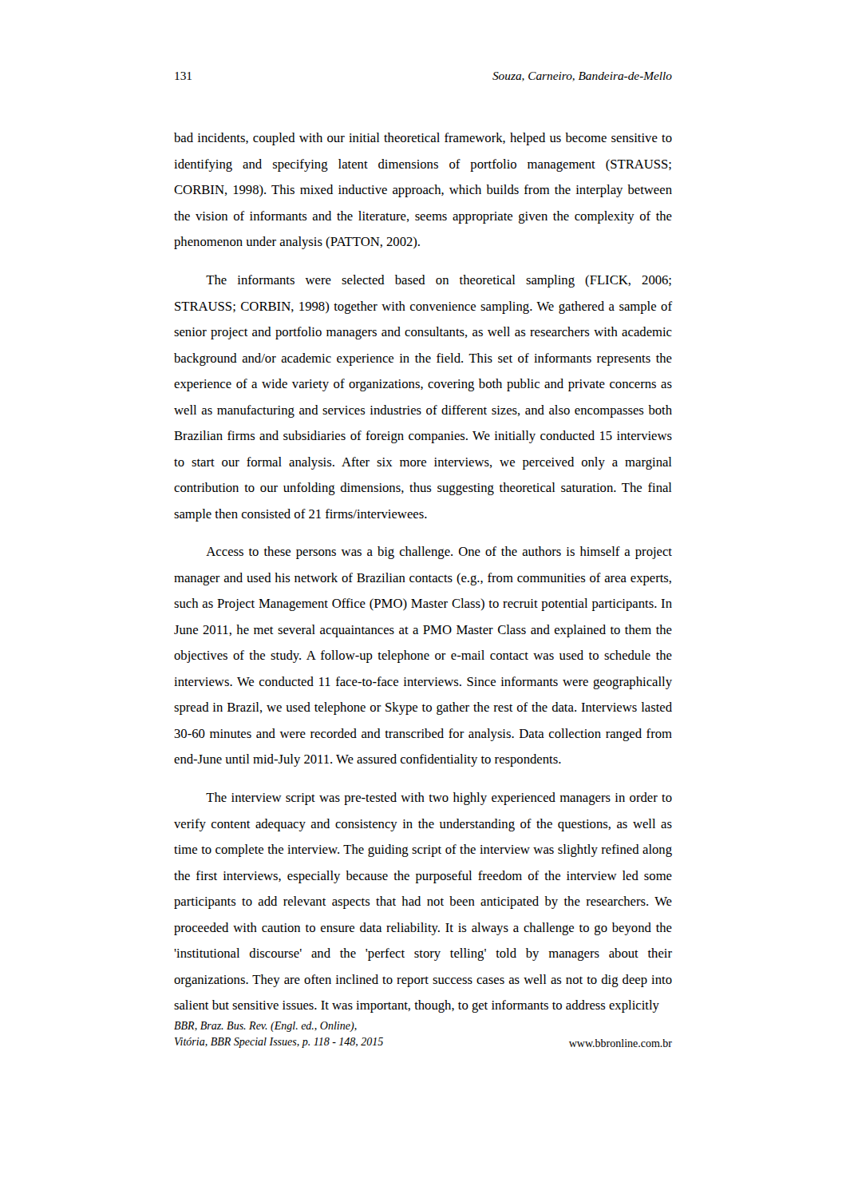131
Souza, Carneiro, Bandeira-de-Mello
bad incidents, coupled with our initial theoretical framework, helped us become sensitive to identifying and specifying latent dimensions of portfolio management (STRAUSS; CORBIN, 1998). This mixed inductive approach, which builds from the interplay between the vision of informants and the literature, seems appropriate given the complexity of the phenomenon under analysis (PATTON, 2002).
The informants were selected based on theoretical sampling (FLICK, 2006; STRAUSS; CORBIN, 1998) together with convenience sampling. We gathered a sample of senior project and portfolio managers and consultants, as well as researchers with academic background and/or academic experience in the field. This set of informants represents the experience of a wide variety of organizations, covering both public and private concerns as well as manufacturing and services industries of different sizes, and also encompasses both Brazilian firms and subsidiaries of foreign companies. We initially conducted 15 interviews to start our formal analysis. After six more interviews, we perceived only a marginal contribution to our unfolding dimensions, thus suggesting theoretical saturation. The final sample then consisted of 21 firms/interviewees.
Access to these persons was a big challenge. One of the authors is himself a project manager and used his network of Brazilian contacts (e.g., from communities of area experts, such as Project Management Office (PMO) Master Class) to recruit potential participants. In June 2011, he met several acquaintances at a PMO Master Class and explained to them the objectives of the study. A follow-up telephone or e-mail contact was used to schedule the interviews. We conducted 11 face-to-face interviews. Since informants were geographically spread in Brazil, we used telephone or Skype to gather the rest of the data. Interviews lasted 30-60 minutes and were recorded and transcribed for analysis. Data collection ranged from end-June until mid-July 2011. We assured confidentiality to respondents.
The interview script was pre-tested with two highly experienced managers in order to verify content adequacy and consistency in the understanding of the questions, as well as time to complete the interview. The guiding script of the interview was slightly refined along the first interviews, especially because the purposeful freedom of the interview led some participants to add relevant aspects that had not been anticipated by the researchers. We proceeded with caution to ensure data reliability. It is always a challenge to go beyond the 'institutional discourse' and the 'perfect story telling' told by managers about their organizations. They are often inclined to report success cases as well as not to dig deep into salient but sensitive issues. It was important, though, to get informants to address explicitly
BBR, Braz. Bus. Rev. (Engl. ed., Online),
Vitória, BBR Special Issues, p. 118 - 148, 2015
www.bbronline.com.br